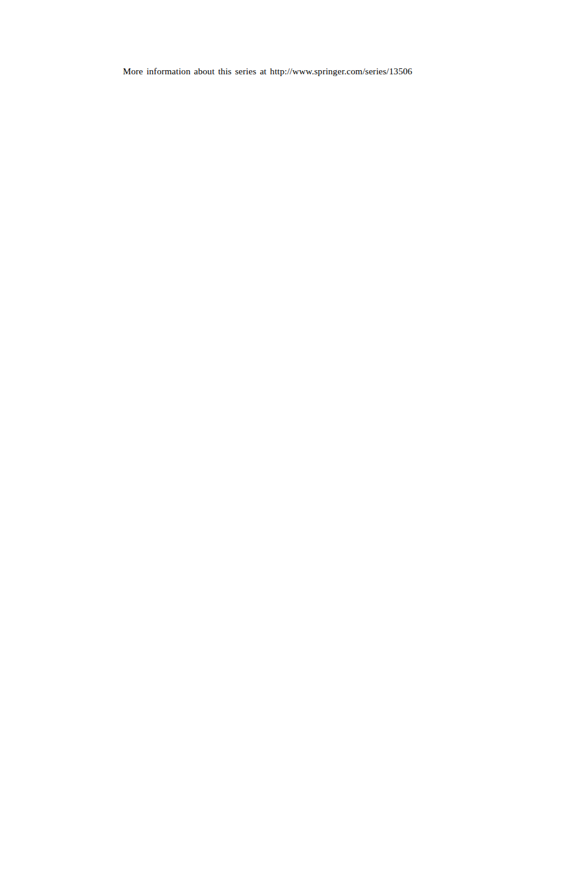More information about this series at http://www.springer.com/series/13506